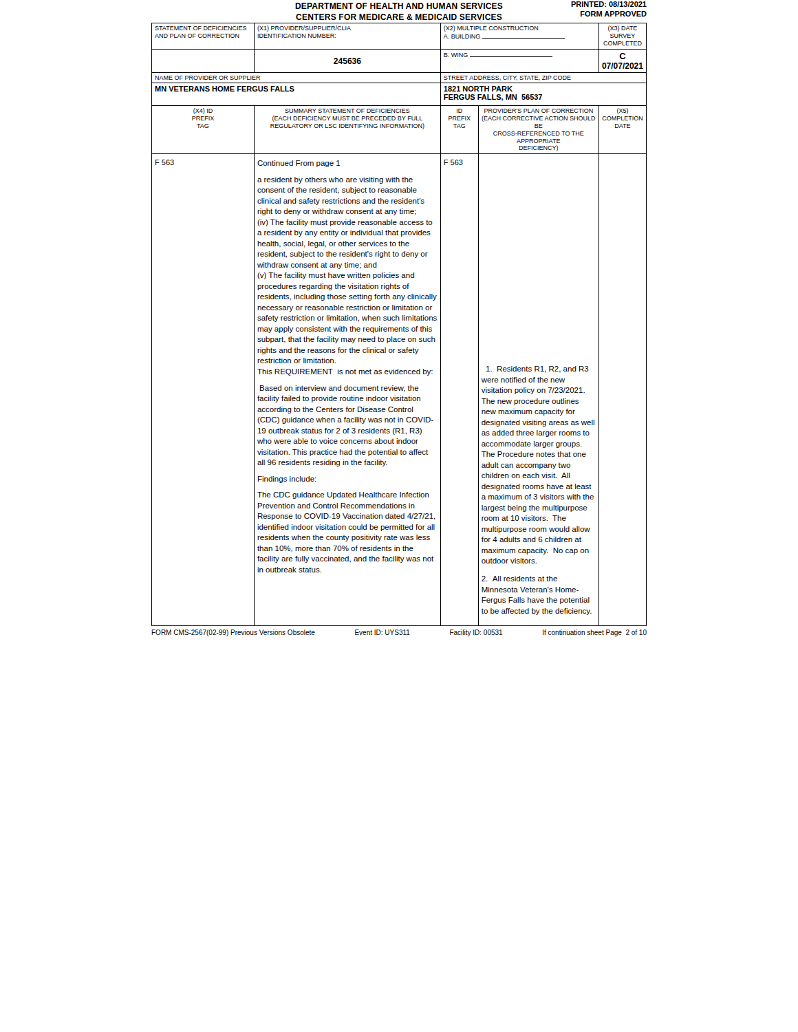PRINTED: 08/13/2021
FORM APPROVED
DEPARTMENT OF HEALTH AND HUMAN SERVICES
CENTERS FOR MEDICARE & MEDICAID SERVICES
| STATEMENT OF DEFICIENCIES AND PLAN OF CORRECTION | (X1) PROVIDER/SUPPLIER/CLIA IDENTIFICATION NUMBER: | (X2) MULTIPLE CONSTRUCTION A. BUILDING | (X3) DATE SURVEY COMPLETED |
| | 245636 | B. WING | C 07/07/2021 |
| NAME OF PROVIDER OR SUPPLIER | STREET ADDRESS, CITY, STATE, ZIP CODE |
| MN VETERANS HOME FERGUS FALLS | 1821 NORTH PARK FERGUS FALLS, MN 56537 |
| (X4) ID PREFIX TAG | SUMMARY STATEMENT OF DEFICIENCIES (EACH DEFICIENCY MUST BE PRECEDED BY FULL REGULATORY OR LSC IDENTIFYING INFORMATION) | ID PREFIX TAG | PROVIDER'S PLAN OF CORRECTION (EACH CORRECTIVE ACTION SHOULD BE CROSS-REFERENCED TO THE APPROPRIATE DEFICIENCY) | (X5) COMPLETION DATE |
| F 563 | Continued From page 1 a resident by others who are visiting with the consent of the resident, subject to reasonable clinical and safety restrictions and the resident's right to deny or withdraw consent at any time; (iv) The facility must provide reasonable access to a resident by any entity or individual that provides health, social, legal, or other services to the resident, subject to the resident's right to deny or withdraw consent at any time; and (v) The facility must have written policies and procedures regarding the visitation rights of residents, including those setting forth any clinically necessary or reasonable restriction or limitation or safety restriction or limitation, when such limitations may apply consistent with the requirements of this subpart, that the facility may need to place on such rights and the reasons for the clinical or safety restriction or limitation. This REQUIREMENT is not met as evidenced by: Based on interview and document review, the facility failed to provide routine indoor visitation according to the Centers for Disease Control (CDC) guidance when a facility was not in COVID-19 outbreak status for 2 of 3 residents (R1, R3) who were able to voice concerns about indoor visitation. This practice had the potential to affect all 96 residents residing in the facility. Findings include: The CDC guidance Updated Healthcare Infection Prevention and Control Recommendations in Response to COVID-19 Vaccination dated 4/27/21, identified indoor visitation could be permitted for all residents when the county positivity rate was less than 10%, more than 70% of residents in the facility are fully vaccinated, and the facility was not in outbreak status. | F 563 | 1. Residents R1, R2, and R3 were notified of the new visitation policy on 7/23/2021. The new procedure outlines new maximum capacity for designated visiting areas as well as added three larger rooms to accommodate larger groups. The Procedure notes that one adult can accompany two children on each visit. All designated rooms have at least a maximum of 3 visitors with the largest being the multipurpose room at 10 visitors. The multipurpose room would allow for 4 adults and 6 children at maximum capacity. No cap on outdoor visitors. 2. All residents at the Minnesota Veteran's Home-Fergus Falls have the potential to be affected by the deficiency. | |
FORM CMS-2567(02-99) Previous Versions Obsolete
Event ID: UYS311
Facility ID: 00531
If continuation sheet Page 2 of 10